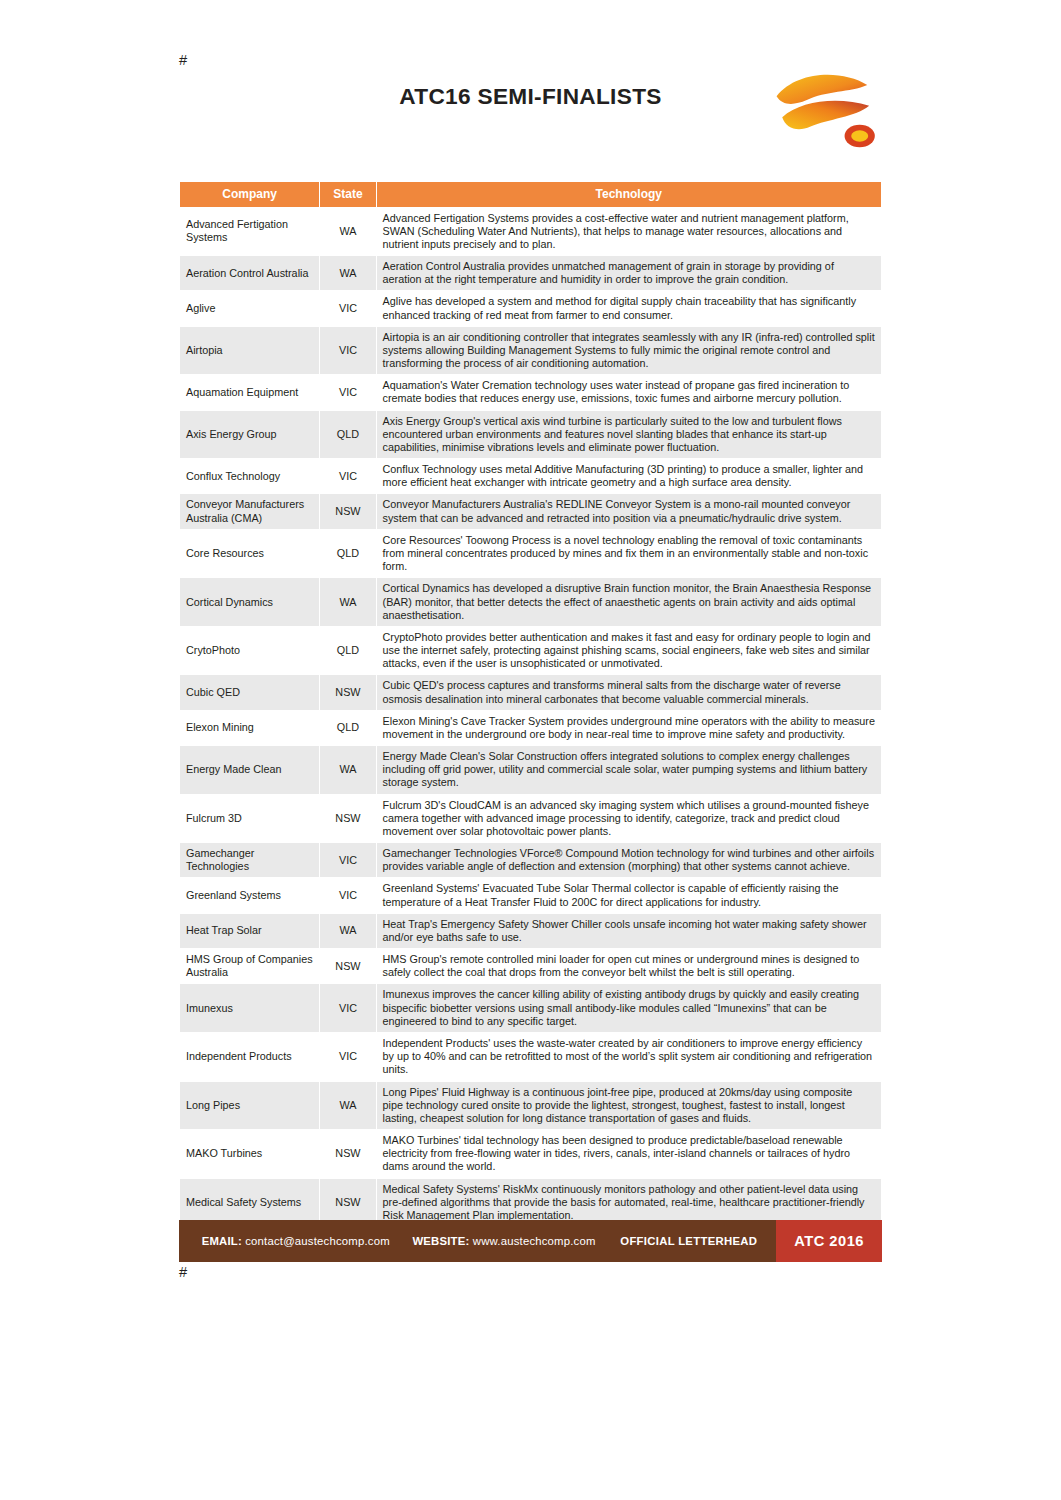#
ATC16 SEMI-FINALISTS
| Company | State | Technology |
| --- | --- | --- |
| Advanced Fertigation Systems | WA | Advanced Fertigation Systems provides a cost-effective water and nutrient management platform, SWAN (Scheduling Water And Nutrients), that helps to manage water resources, allocations and nutrient inputs precisely and to plan. |
| Aeration Control Australia | WA | Aeration Control Australia provides unmatched management of grain in storage by providing of aeration at the right temperature and humidity in order to improve the grain condition. |
| Aglive | VIC | Aglive has developed a system and method for digital supply chain traceability that has significantly enhanced tracking of red meat from farmer to end consumer. |
| Airtopia | VIC | Airtopia is an air conditioning controller that integrates seamlessly with any IR (infra-red) controlled split systems allowing Building Management Systems to fully mimic the original remote control and transforming the process of air conditioning automation. |
| Aquamation Equipment | VIC | Aquamation's Water Cremation technology uses water instead of propane gas fired incineration to cremate bodies that reduces energy use, emissions, toxic fumes and airborne mercury pollution. |
| Axis Energy Group | QLD | Axis Energy Group's vertical axis wind turbine is particularly suited to the low and turbulent flows encountered urban environments and features novel slanting blades that enhance its start-up capabilities, minimise vibrations levels and eliminate power fluctuation. |
| Conflux Technology | VIC | Conflux Technology uses metal Additive Manufacturing (3D printing) to produce a smaller, lighter and more efficient heat exchanger with intricate geometry and a high surface area density. |
| Conveyor Manufacturers Australia (CMA) | NSW | Conveyor Manufacturers Australia's REDLINE Conveyor System is a mono-rail mounted conveyor system that can be advanced and retracted into position via a pneumatic/hydraulic drive system. |
| Core Resources | QLD | Core Resources' Toowong Process is a novel technology enabling the removal of toxic contaminants from mineral concentrates produced by mines and fix them in an environmentally stable and non-toxic form. |
| Cortical Dynamics | WA | Cortical Dynamics has developed a disruptive Brain function monitor, the Brain Anaesthesia Response (BAR) monitor, that better detects the effect of anaesthetic agents on brain activity and aids optimal anaesthetisation. |
| CrytoPhoto | QLD | CryptoPhoto provides better authentication and makes it fast and easy for ordinary people to login and use the internet safely, protecting against phishing scams, social engineers, fake web sites and similar attacks, even if the user is unsophisticated or unmotivated. |
| Cubic QED | NSW | Cubic QED's process captures and transforms mineral salts from the discharge water of reverse osmosis desalination into mineral carbonates that become valuable commercial minerals. |
| Elexon Mining | QLD | Elexon Mining's Cave Tracker System provides underground mine operators with the ability to measure movement in the underground ore body in near-real time to improve mine safety and productivity. |
| Energy Made Clean | WA | Energy Made Clean's Solar Construction offers integrated solutions to complex energy challenges including off grid power, utility and commercial scale solar, water pumping systems and lithium battery storage system. |
| Fulcrum 3D | NSW | Fulcrum 3D's CloudCAM is an advanced sky imaging system which utilises a ground-mounted fisheye camera together with advanced image processing to identify, categorize, track and predict cloud movement over solar photovoltaic power plants. |
| Gamechanger Technologies | VIC | Gamechanger Technologies VForce® Compound Motion technology for wind turbines and other airfoils provides variable angle of deflection and extension (morphing) that other systems cannot achieve. |
| Greenland Systems | VIC | Greenland Systems' Evacuated Tube Solar Thermal collector is capable of efficiently raising the temperature of a Heat Transfer Fluid to 200C for direct applications for industry. |
| Heat Trap Solar | WA | Heat Trap's Emergency Safety Shower Chiller cools unsafe incoming hot water making safety shower and/or eye baths safe to use. |
| HMS Group of Companies Australia | NSW | HMS Group's remote controlled mini loader for open cut mines or underground mines is designed to safely collect the coal that drops from the conveyor belt whilst the belt is still operating. |
| Imunexus | VIC | Imunexus improves the cancer killing ability of existing antibody drugs by quickly and easily creating bispecific biobetter versions using small antibody-like modules called “Imunexins” that can be engineered to bind to any specific target. |
| Independent Products | VIC | Independent Products' uses the waste-water created by air conditioners to improve energy efficiency by up to 40% and can be retrofitted to most of the world’s split system air conditioning and refrigeration units. |
| Long Pipes | WA | Long Pipes' Fluid Highway is a continuous joint-free pipe, produced at 20kms/day using composite pipe technology cured onsite to provide the lightest, strongest, toughest, fastest to install, longest lasting, cheapest solution for long distance transportation of gases and fluids. |
| MAKO Turbines | NSW | MAKO Turbines' tidal technology has been designed to produce predictable/baseload renewable electricity from free-flowing water in tides, rivers, canals, inter-island channels or tailraces of hydro dams around the world. |
| Medical Safety Systems | NSW | Medical Safety Systems' RiskMx continuously monitors pathology and other patient-level data using pre-defined algorithms that provide the basis for automated, real-time, healthcare practitioner-friendly Risk Management Plan implementation. |
EMAIL: contact@austechcomp.com WEBSITE: www.austechcomp.com
OFFICIAL LETTERHEAD
ATC 2016
#